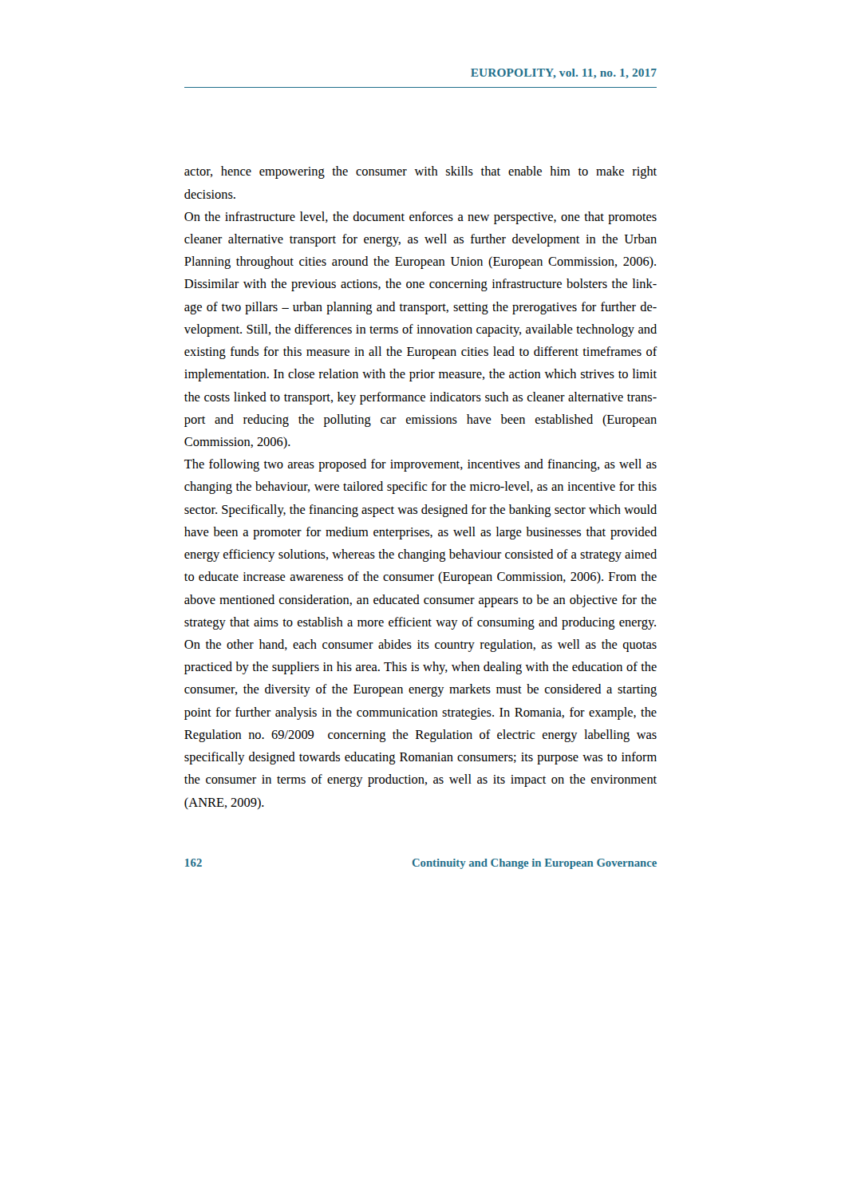EUROPOLITY, vol. 11, no. 1, 2017
actor, hence empowering the consumer with skills that enable him to make right decisions.
On the infrastructure level, the document enforces a new perspective, one that promotes cleaner alternative transport for energy, as well as further development in the Urban Planning throughout cities around the European Union (European Commission, 2006). Dissimilar with the previous actions, the one concerning infrastructure bolsters the linkage of two pillars – urban planning and transport, setting the prerogatives for further development. Still, the differences in terms of innovation capacity, available technology and existing funds for this measure in all the European cities lead to different timeframes of implementation. In close relation with the prior measure, the action which strives to limit the costs linked to transport, key performance indicators such as cleaner alternative transport and reducing the polluting car emissions have been established (European Commission, 2006).
The following two areas proposed for improvement, incentives and financing, as well as changing the behaviour, were tailored specific for the micro-level, as an incentive for this sector. Specifically, the financing aspect was designed for the banking sector which would have been a promoter for medium enterprises, as well as large businesses that provided energy efficiency solutions, whereas the changing behaviour consisted of a strategy aimed to educate increase awareness of the consumer (European Commission, 2006). From the above mentioned consideration, an educated consumer appears to be an objective for the strategy that aims to establish a more efficient way of consuming and producing energy. On the other hand, each consumer abides its country regulation, as well as the quotas practiced by the suppliers in his area. This is why, when dealing with the education of the consumer, the diversity of the European energy markets must be considered a starting point for further analysis in the communication strategies. In Romania, for example, the Regulation no. 69/2009 concerning the Regulation of electric energy labelling was specifically designed towards educating Romanian consumers; its purpose was to inform the consumer in terms of energy production, as well as its impact on the environment (ANRE, 2009).
162 Continuity and Change in European Governance